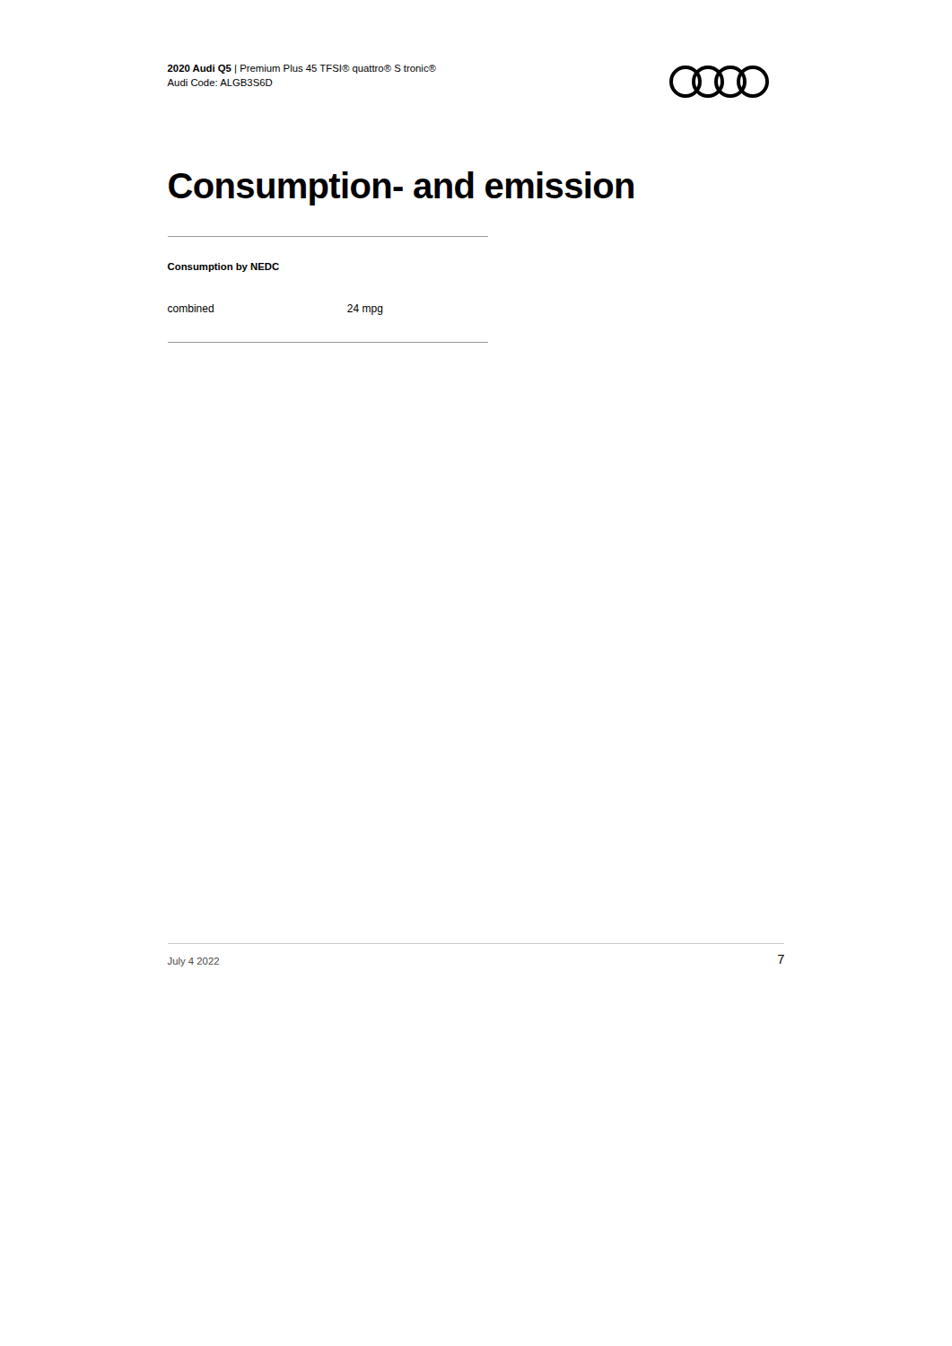2020 Audi Q5 | Premium Plus 45 TFSI® quattro® S tronic®
Audi Code: ALGB3S6D
Consumption- and emission
Consumption by NEDC
combined 24 mpg
July 4 2022 7